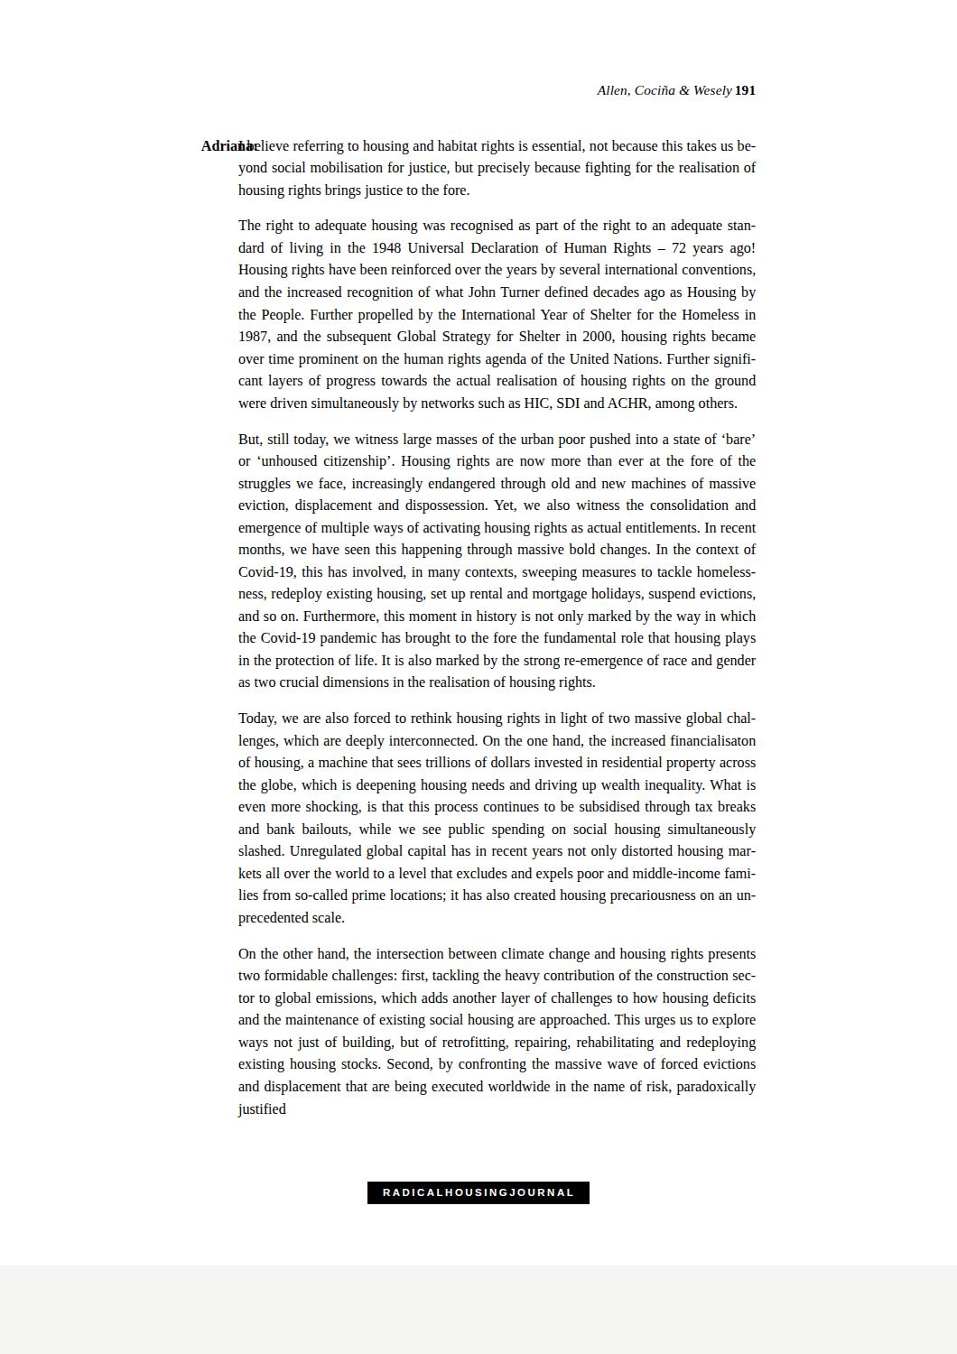Allen, Cociña & Wesely 191
Adriana: I believe referring to housing and habitat rights is essential, not because this takes us beyond social mobilisation for justice, but precisely because fighting for the realisation of housing rights brings justice to the fore.
The right to adequate housing was recognised as part of the right to an adequate standard of living in the 1948 Universal Declaration of Human Rights – 72 years ago! Housing rights have been reinforced over the years by several international conventions, and the increased recognition of what John Turner defined decades ago as Housing by the People. Further propelled by the International Year of Shelter for the Homeless in 1987, and the subsequent Global Strategy for Shelter in 2000, housing rights became over time prominent on the human rights agenda of the United Nations. Further significant layers of progress towards the actual realisation of housing rights on the ground were driven simultaneously by networks such as HIC, SDI and ACHR, among others.
But, still today, we witness large masses of the urban poor pushed into a state of ‘bare’ or ‘unhoused citizenship’. Housing rights are now more than ever at the fore of the struggles we face, increasingly endangered through old and new machines of massive eviction, displacement and dispossession. Yet, we also witness the consolidation and emergence of multiple ways of activating housing rights as actual entitlements. In recent months, we have seen this happening through massive bold changes. In the context of Covid-19, this has involved, in many contexts, sweeping measures to tackle homelessness, redeploy existing housing, set up rental and mortgage holidays, suspend evictions, and so on. Furthermore, this moment in history is not only marked by the way in which the Covid-19 pandemic has brought to the fore the fundamental role that housing plays in the protection of life. It is also marked by the strong re-emergence of race and gender as two crucial dimensions in the realisation of housing rights.
Today, we are also forced to rethink housing rights in light of two massive global challenges, which are deeply interconnected. On the one hand, the increased financialisaton of housing, a machine that sees trillions of dollars invested in residential property across the globe, which is deepening housing needs and driving up wealth inequality. What is even more shocking, is that this process continues to be subsidised through tax breaks and bank bailouts, while we see public spending on social housing simultaneously slashed. Unregulated global capital has in recent years not only distorted housing markets all over the world to a level that excludes and expels poor and middle-income families from so-called prime locations; it has also created housing precariousness on an unprecedented scale.
On the other hand, the intersection between climate change and housing rights presents two formidable challenges: first, tackling the heavy contribution of the construction sector to global emissions, which adds another layer of challenges to how housing deficits and the maintenance of existing social housing are approached. This urges us to explore ways not just of building, but of retrofitting, repairing, rehabilitating and redeploying existing housing stocks. Second, by confronting the massive wave of forced evictions and displacement that are being executed worldwide in the name of risk, paradoxically justified
Radicalhousingjournal